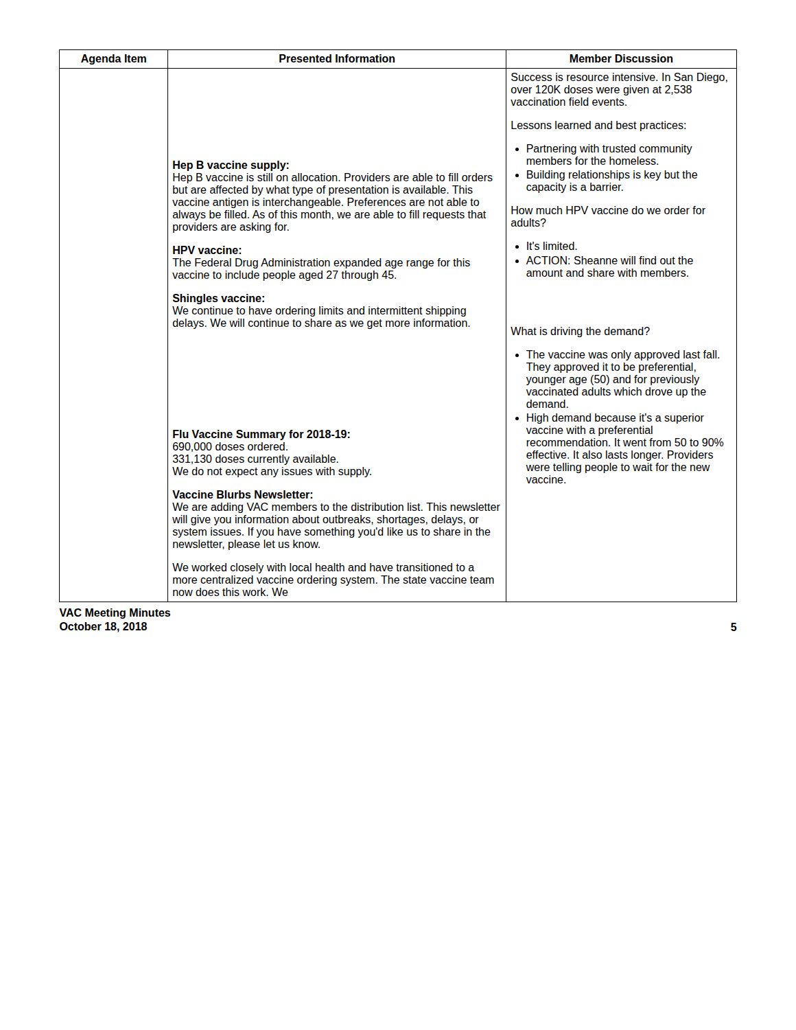| Agenda Item | Presented Information | Member Discussion |
| --- | --- | --- |
| | Hep B vaccine supply: Hep B vaccine is still on allocation. Providers are able to fill orders but are affected by what type of presentation is available. This vaccine antigen is interchangeable. Preferences are not able to always be filled. As of this month, we are able to fill requests that providers are asking for. HPV vaccine: The Federal Drug Administration expanded age range for this vaccine to include people aged 27 through 45. Shingles vaccine: We continue to have ordering limits and intermittent shipping delays. We will continue to share as we get more information. Flu Vaccine Summary for 2018-19: 690,000 doses ordered. 331,130 doses currently available. We do not expect any issues with supply. Vaccine Blurbs Newsletter: We are adding VAC members to the distribution list. This newsletter will give you information about outbreaks, shortages, delays, or system issues. If you have something you'd like us to share in the newsletter, please let us know. We worked closely with local health and have transitioned to a more centralized vaccine ordering system. The state vaccine team now does this work. We | Success is resource intensive. In San Diego, over 120K doses were given at 2,538 vaccination field events. Lessons learned and best practices: Partnering with trusted community members for the homeless. Building relationships is key but the capacity is a barrier. How much HPV vaccine do we order for adults? It's limited. ACTION: Sheanne will find out the amount and share with members. What is driving the demand? The vaccine was only approved last fall. They approved it to be preferential, younger age (50) and for previously vaccinated adults which drove up the demand. High demand because it's a superior vaccine with a preferential recommendation. It went from 50 to 90% effective. It also lasts longer. Providers were telling people to wait for the new vaccine. |
VAC Meeting Minutes
October 18, 2018
5